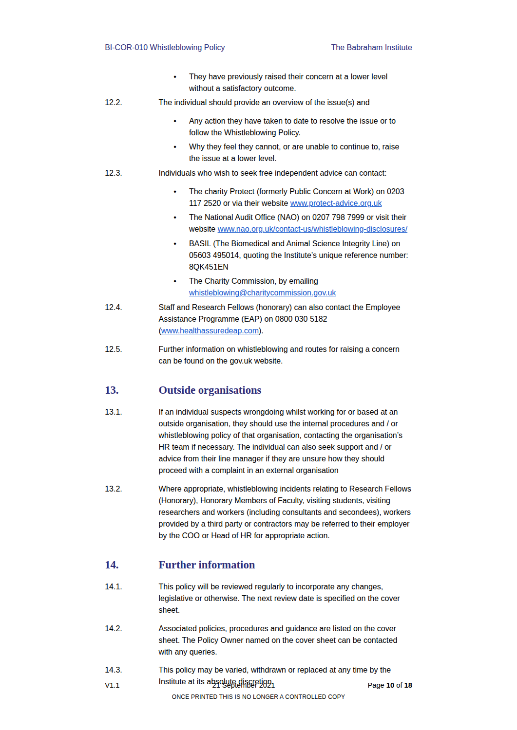BI-COR-010 Whistleblowing Policy
The Babraham Institute
They have previously raised their concern at a lower level without a satisfactory outcome.
12.2.
The individual should provide an overview of the issue(s) and
Any action they have taken to date to resolve the issue or to follow the Whistleblowing Policy.
Why they feel they cannot, or are unable to continue to, raise the issue at a lower level.
12.3.
Individuals who wish to seek free independent advice can contact:
The charity Protect (formerly Public Concern at Work) on 0203 117 2520 or via their website www.protect-advice.org.uk
The National Audit Office (NAO) on 0207 798 7999 or visit their website www.nao.org.uk/contact-us/whistleblowing-disclosures/
BASIL (The Biomedical and Animal Science Integrity Line) on 05603 495014, quoting the Institute’s unique reference number: 8QK451EN
The Charity Commission, by emailing whistleblowing@charitycommission.gov.uk
12.4.
Staff and Research Fellows (honorary) can also contact the Employee Assistance Programme (EAP) on 0800 030 5182 (www.healthassuredeap.com).
12.5.
Further information on whistleblowing and routes for raising a concern can be found on the gov.uk website.
13. Outside organisations
13.1.
If an individual suspects wrongdoing whilst working for or based at an outside organisation, they should use the internal procedures and / or whistleblowing policy of that organisation, contacting the organisation’s HR team if necessary. The individual can also seek support and / or advice from their line manager if they are unsure how they should proceed with a complaint in an external organisation
13.2.
Where appropriate, whistleblowing incidents relating to Research Fellows (Honorary), Honorary Members of Faculty, visiting students, visiting researchers and workers (including consultants and secondees), workers provided by a third party or contractors may be referred to their employer by the COO or Head of HR for appropriate action.
14. Further information
14.1.
This policy will be reviewed regularly to incorporate any changes, legislative or otherwise. The next review date is specified on the cover sheet.
14.2.
Associated policies, procedures and guidance are listed on the cover sheet. The Policy Owner named on the cover sheet can be contacted with any queries.
14.3.
This policy may be varied, withdrawn or replaced at any time by the Institute at its absolute discretion.
V1.1
21 September 2021
Page 10 of 18
ONCE PRINTED THIS IS NO LONGER A CONTROLLED COPY